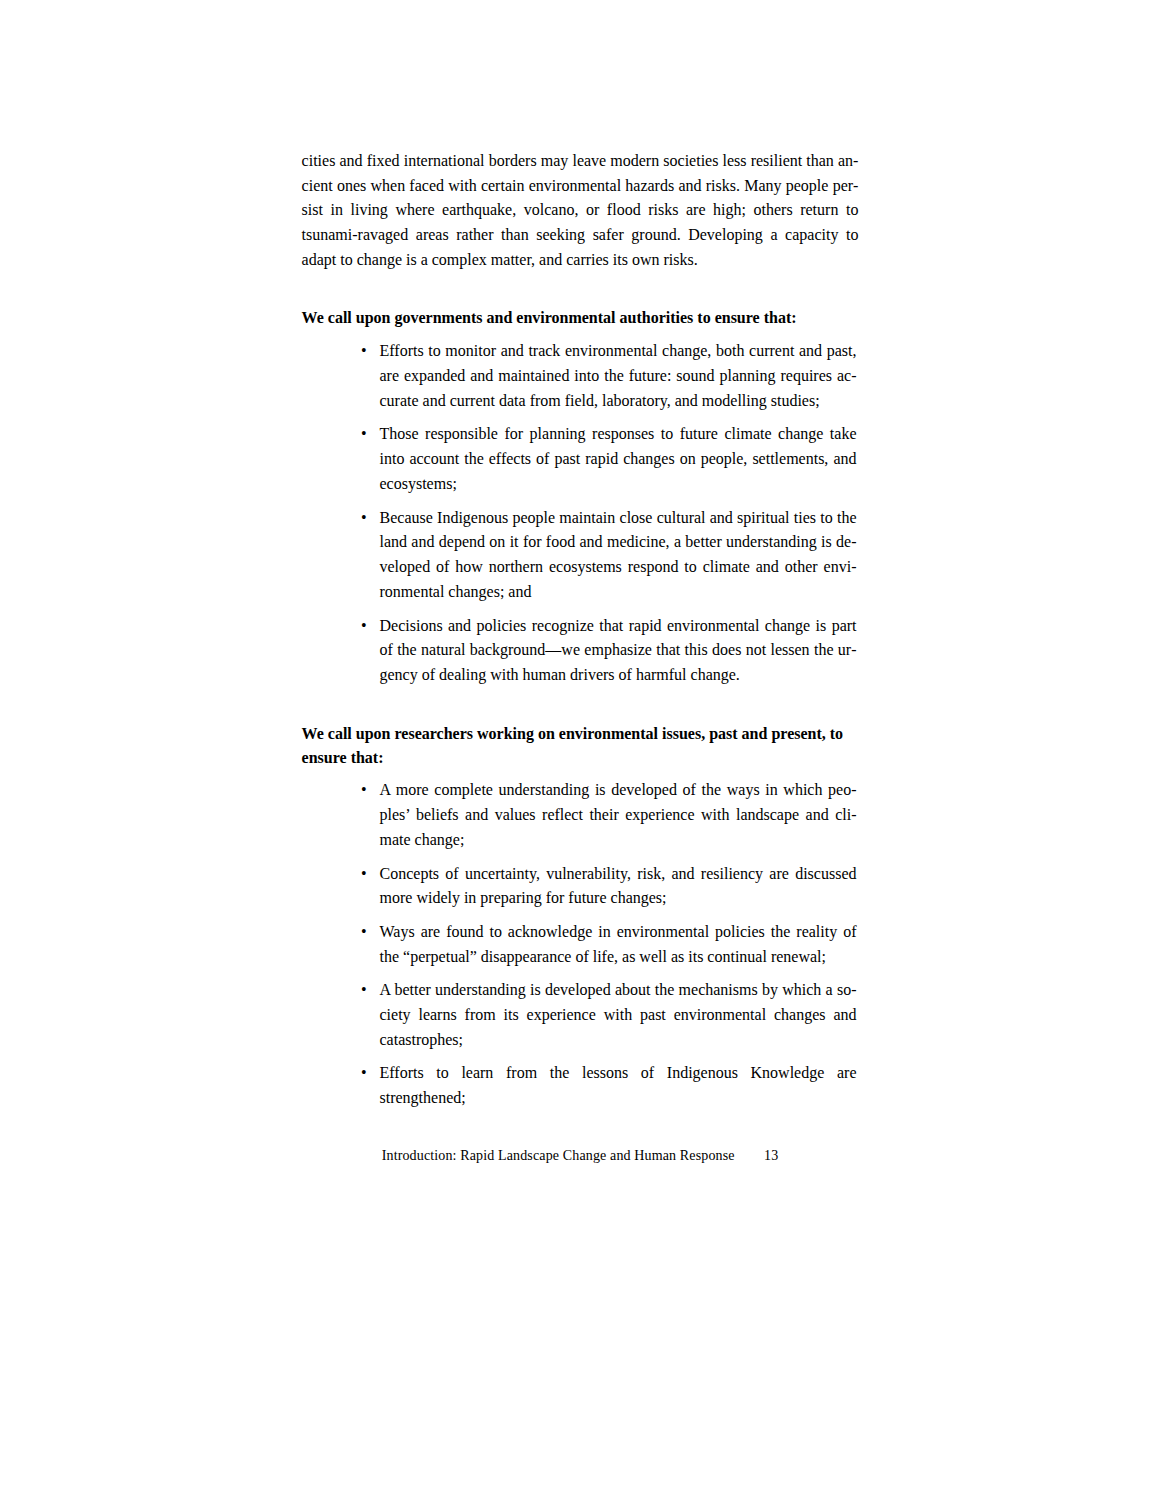cities and fixed international borders may leave modern societies less resilient than ancient ones when faced with certain environmental hazards and risks. Many people persist in living where earthquake, volcano, or flood risks are high; others return to tsunami-ravaged areas rather than seeking safer ground. Developing a capacity to adapt to change is a complex matter, and carries its own risks.
We call upon governments and environmental authorities to ensure that:
Efforts to monitor and track environmental change, both current and past, are expanded and maintained into the future: sound planning requires accurate and current data from field, laboratory, and modelling studies;
Those responsible for planning responses to future climate change take into account the effects of past rapid changes on people, settlements, and ecosystems;
Because Indigenous people maintain close cultural and spiritual ties to the land and depend on it for food and medicine, a better understanding is developed of how northern ecosystems respond to climate and other environmental changes; and
Decisions and policies recognize that rapid environmental change is part of the natural background—we emphasize that this does not lessen the urgency of dealing with human drivers of harmful change.
We call upon researchers working on environmental issues, past and present, to ensure that:
A more complete understanding is developed of the ways in which peoples’ beliefs and values reflect their experience with landscape and climate change;
Concepts of uncertainty, vulnerability, risk, and resiliency are discussed more widely in preparing for future changes;
Ways are found to acknowledge in environmental policies the reality of the “perpetual” disappearance of life, as well as its continual renewal;
A better understanding is developed about the mechanisms by which a society learns from its experience with past environmental changes and catastrophes;
Efforts to learn from the lessons of Indigenous Knowledge are strengthened;
Introduction: Rapid Landscape Change and Human Response13